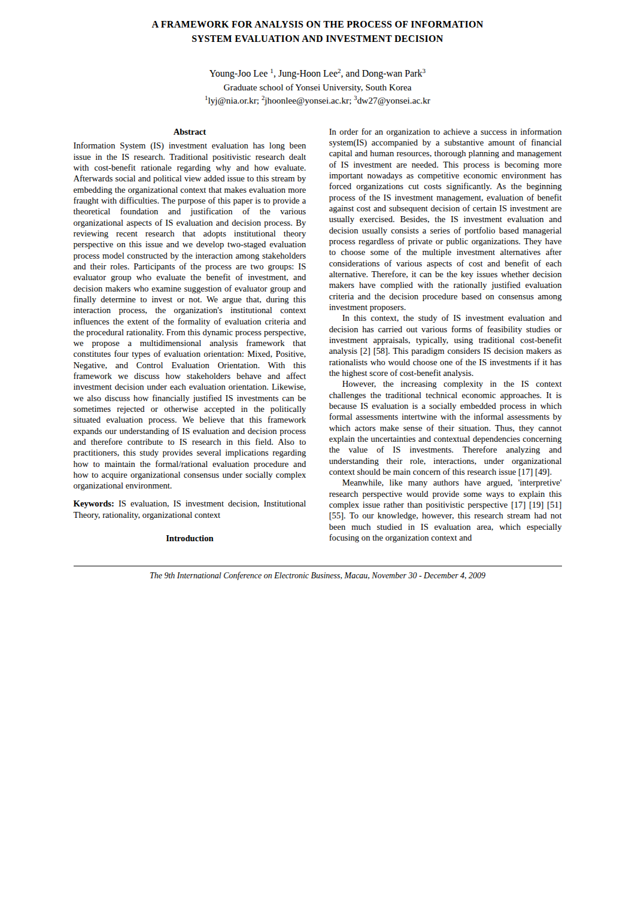A Framework for Analysis on the Process of Information
System Evaluation and Investment Decision
Young-Joo Lee 1, Jung-Hoon Lee2, and Dong-wan Park3
Graduate school of Yonsei University, South Korea
1lyj@nia.or.kr; 2jhoonlee@yonsei.ac.kr; 3dw27@yonsei.ac.kr
Abstract
Information System (IS) investment evaluation has long been issue in the IS research. Traditional positivistic research dealt with cost-benefit rationale regarding why and how evaluate. Afterwards social and political view added issue to this stream by embedding the organizational context that makes evaluation more fraught with difficulties. The purpose of this paper is to provide a theoretical foundation and justification of the various organizational aspects of IS evaluation and decision process. By reviewing recent research that adopts institutional theory perspective on this issue and we develop two-staged evaluation process model constructed by the interaction among stakeholders and their roles. Participants of the process are two groups: IS evaluator group who evaluate the benefit of investment, and decision makers who examine suggestion of evaluator group and finally determine to invest or not. We argue that, during this interaction process, the organization's institutional context influences the extent of the formality of evaluation criteria and the procedural rationality. From this dynamic process perspective, we propose a multidimensional analysis framework that constitutes four types of evaluation orientation: Mixed, Positive, Negative, and Control Evaluation Orientation. With this framework we discuss how stakeholders behave and affect investment decision under each evaluation orientation. Likewise, we also discuss how financially justified IS investments can be sometimes rejected or otherwise accepted in the politically situated evaluation process. We believe that this framework expands our understanding of IS evaluation and decision process and therefore contribute to IS research in this field. Also to practitioners, this study provides several implications regarding how to maintain the formal/rational evaluation procedure and how to acquire organizational consensus under socially complex organizational environment.
Keywords: IS evaluation, IS investment decision, Institutional Theory, rationality, organizational context
Introduction
In order for an organization to achieve a success in information system(IS) accompanied by a substantive amount of financial capital and human resources, thorough planning and management of IS investment are needed. This process is becoming more important nowadays as competitive economic environment has forced organizations cut costs significantly. As the beginning process of the IS investment management, evaluation of benefit against cost and subsequent decision of certain IS investment are usually exercised. Besides, the IS investment evaluation and decision usually consists a series of portfolio based managerial process regardless of private or public organizations. They have to choose some of the multiple investment alternatives after considerations of various aspects of cost and benefit of each alternative. Therefore, it can be the key issues whether decision makers have complied with the rationally justified evaluation criteria and the decision procedure based on consensus among investment proposers.
In this context, the study of IS investment evaluation and decision has carried out various forms of feasibility studies or investment appraisals, typically, using traditional cost-benefit analysis [2] [58]. This paradigm considers IS decision makers as rationalists who would choose one of the IS investments if it has the highest score of cost-benefit analysis.
However, the increasing complexity in the IS context challenges the traditional technical economic approaches. It is because IS evaluation is a socially embedded process in which formal assessments intertwine with the informal assessments by which actors make sense of their situation. Thus, they cannot explain the uncertainties and contextual dependencies concerning the value of IS investments. Therefore analyzing and understanding their role, interactions, under organizational context should be main concern of this research issue [17] [49].
Meanwhile, like many authors have argued, 'interpretive' research perspective would provide some ways to explain this complex issue rather than positivistic perspective [17] [19] [51] [55]. To our knowledge, however, this research stream had not been much studied in IS evaluation area, which especially focusing on the organization context and
The 9th International Conference on Electronic Business, Macau, November 30 - December 4, 2009